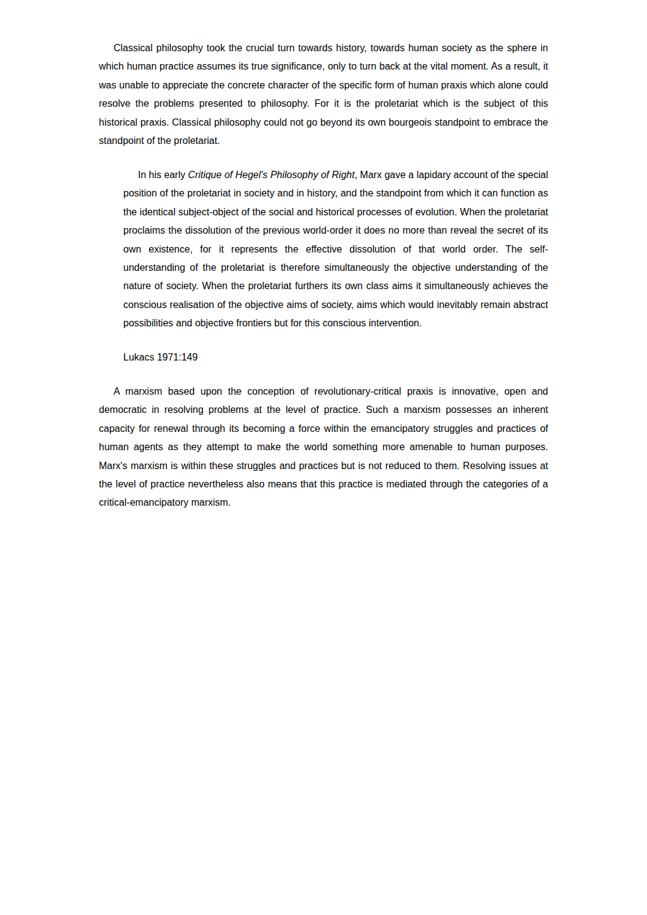Classical philosophy took the crucial turn towards history, towards human society as the sphere in which human practice assumes its true significance, only to turn back at the vital moment. As a result, it was unable to appreciate the concrete character of the specific form of human praxis which alone could resolve the problems presented to philosophy. For it is the proletariat which is the subject of this historical praxis. Classical philosophy could not go beyond its own bourgeois standpoint to embrace the standpoint of the proletariat.
In his early Critique of Hegel's Philosophy of Right, Marx gave a lapidary account of the special position of the proletariat in society and in history, and the standpoint from which it can function as the identical subject-object of the social and historical processes of evolution. When the proletariat proclaims the dissolution of the previous world-order it does no more than reveal the secret of its own existence, for it represents the effective dissolution of that world order. The self-understanding of the proletariat is therefore simultaneously the objective understanding of the nature of society. When the proletariat furthers its own class aims it simultaneously achieves the conscious realisation of the objective aims of society, aims which would inevitably remain abstract possibilities and objective frontiers but for this conscious intervention.
Lukacs 1971:149
A marxism based upon the conception of revolutionary-critical praxis is innovative, open and democratic in resolving problems at the level of practice. Such a marxism possesses an inherent capacity for renewal through its becoming a force within the emancipatory struggles and practices of human agents as they attempt to make the world something more amenable to human purposes. Marx's marxism is within these struggles and practices but is not reduced to them. Resolving issues at the level of practice nevertheless also means that this practice is mediated through the categories of a critical-emancipatory marxism.